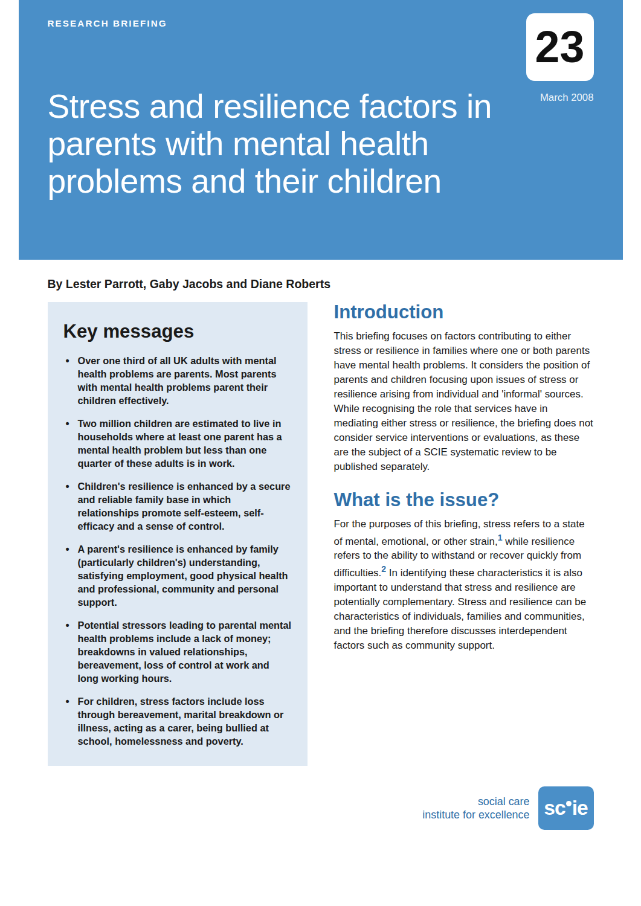Research Briefing
23
March 2008
Stress and resilience factors in parents with mental health problems and their children
By Lester Parrott, Gaby Jacobs and Diane Roberts
Key messages
Over one third of all UK adults with mental health problems are parents. Most parents with mental health problems parent their children effectively.
Two million children are estimated to live in households where at least one parent has a mental health problem but less than one quarter of these adults is in work.
Children's resilience is enhanced by a secure and reliable family base in which relationships promote self-esteem, self-efficacy and a sense of control.
A parent's resilience is enhanced by family (particularly children's) understanding, satisfying employment, good physical health and professional, community and personal support.
Potential stressors leading to parental mental health problems include a lack of money; breakdowns in valued relationships, bereavement, loss of control at work and long working hours.
For children, stress factors include loss through bereavement, marital breakdown or illness, acting as a carer, being bullied at school, homelessness and poverty.
Introduction
This briefing focuses on factors contributing to either stress or resilience in families where one or both parents have mental health problems. It considers the position of parents and children focusing upon issues of stress or resilience arising from individual and 'informal' sources. While recognising the role that services have in mediating either stress or resilience, the briefing does not consider service interventions or evaluations, as these are the subject of a SCIE systematic review to be published separately.
What is the issue?
For the purposes of this briefing, stress refers to a state of mental, emotional, or other strain,1 while resilience refers to the ability to withstand or recover quickly from difficulties.2 In identifying these characteristics it is also important to understand that stress and resilience are potentially complementary. Stress and resilience can be characteristics of individuals, families and communities, and the briefing therefore discusses interdependent factors such as community support.
social care
institute for excellence
sc ie